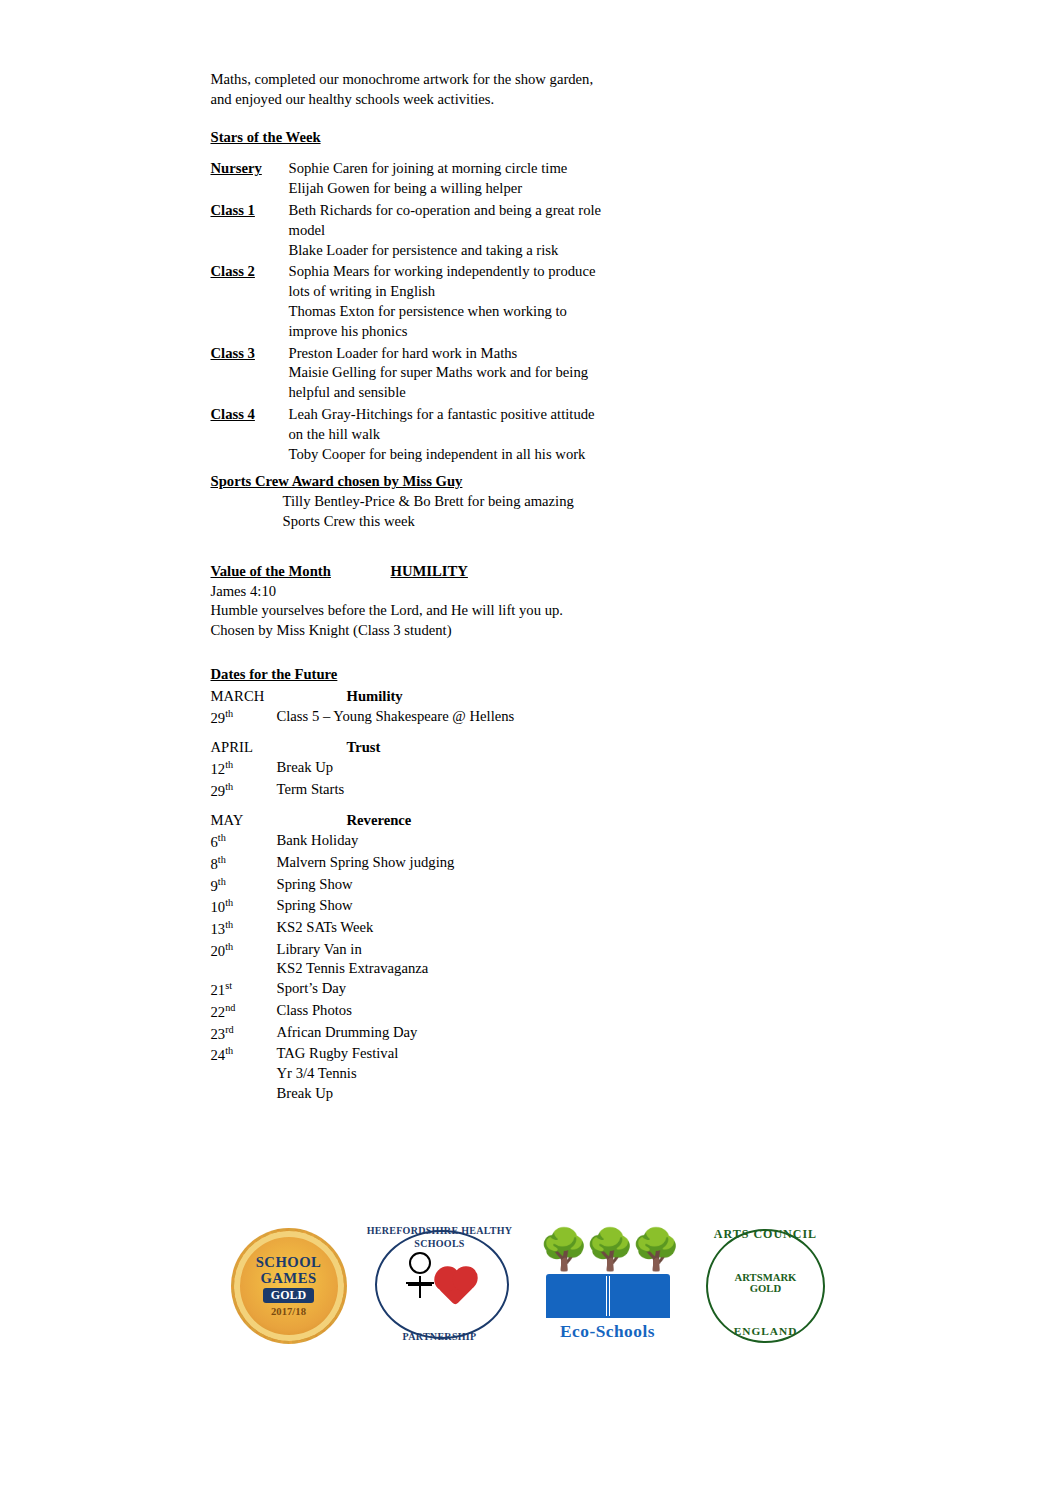Maths, completed our monochrome artwork for the show garden, and enjoyed our healthy schools week activities.
Stars of the Week
| Nursery | Sophie Caren for joining at morning circle time Elijah Gowen for being a willing helper |
| Class 1 | Beth Richards for co-operation and being a great role model Blake Loader for persistence and taking a risk |
| Class 2 | Sophia Mears for working independently to produce lots of writing in English Thomas Exton for persistence when working to improve his phonics |
| Class 3 | Preston Loader for hard work in Maths Maisie Gelling for super Maths work and for being helpful and sensible |
| Class 4 | Leah Gray-Hitchings for a fantastic positive attitude on the hill walk Toby Cooper for being independent in all his work |
Sports Crew Award chosen by Miss Guy
Tilly Bentley-Price & Bo Brett for being amazing Sports Crew this week
Value of the Month HUMILITY
James 4:10
Humble yourselves before the Lord, and He will lift you up.
Chosen by Miss Knight (Class 3 student)
Dates for the Future
| MARCH | Humility |
| 29 th | Class 5 – Young Shakespeare @ Hellens |
| APRIL | Trust |
| 12 th | Break Up |
| 29 th | Term Starts |
| MAY | Reverence |
| 6 th | Bank Holiday |
| 8 th | Malvern Spring Show judging |
| 9 th | Spring Show |
| 10 th | Spring Show |
| 13 th | KS2 SATs Week |
| 20 th | Library Van in KS2 Tennis Extravaganza |
| 21 st | Sport’s Day |
| 22 nd | Class Photos |
| 23 rd | African Drumming Day |
| 24 th | TAG Rugby Festival Yr 3/4 Tennis Break Up |
SCHOOL
GAMES
GOLD
2017/18
HEREFORDSHIRE HEALTHY SCHOOLS
PARTNERSHIP
🌳🌳🌳
Eco-Schools
ARTS COUNCIL
ARTSMARK
GOLD
ENGLAND